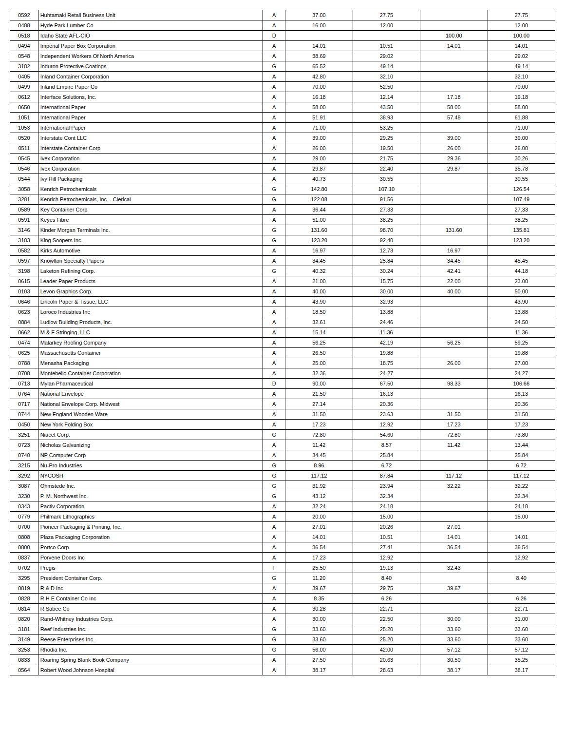| 0592 | Huhtamaki Retail Business Unit | A | 37.00 | 27.75 | | 27.75 |
| 0488 | Hyde Park Lumber Co | A | 16.00 | 12.00 | | 12.00 |
| 0518 | Idaho State AFL-CIO | D | | | 100.00 | 100.00 |
| 0494 | Imperial Paper Box Corporation | A | 14.01 | 10.51 | 14.01 | 14.01 |
| 0548 | Independent Workers Of North America | A | 38.69 | 29.02 | | 29.02 |
| 3182 | Induron Protective Coatings | G | 65.52 | 49.14 | | 49.14 |
| 0405 | Inland Container Corporation | A | 42.80 | 32.10 | | 32.10 |
| 0499 | Inland Empire Paper Co | A | 70.00 | 52.50 | | 70.00 |
| 0612 | Interface Solutions, Inc. | A | 16.18 | 12.14 | 17.18 | 19.18 |
| 0650 | International Paper | A | 58.00 | 43.50 | 58.00 | 58.00 |
| 1051 | International Paper | A | 51.91 | 38.93 | 57.48 | 61.88 |
| 1053 | International Paper | A | 71.00 | 53.25 | | 71.00 |
| 0520 | Interstate Cont LLC | A | 39.00 | 29.25 | 39.00 | 39.00 |
| 0511 | Interstate Container Corp | A | 26.00 | 19.50 | 26.00 | 26.00 |
| 0545 | Ivex Corporation | A | 29.00 | 21.75 | 29.36 | 30.26 |
| 0546 | Ivex Corporation | A | 29.87 | 22.40 | 29.87 | 35.78 |
| 0544 | Ivy Hill Packaging | A | 40.73 | 30.55 | | 30.55 |
| 3058 | Kenrich Petrochemicals | G | 142.80 | 107.10 | | 126.54 |
| 3281 | Kenrich Petrochemicals, Inc. - Clerical | G | 122.08 | 91.56 | | 107.49 |
| 0589 | Key Container Corp | A | 36.44 | 27.33 | | 27.33 |
| 0591 | Keyes Fibre | A | 51.00 | 38.25 | | 38.25 |
| 3146 | Kinder Morgan Terminals Inc. | G | 131.60 | 98.70 | 131.60 | 135.81 |
| 3183 | King Soopers Inc. | G | 123.20 | 92.40 | | 123.20 |
| 0582 | Kirks Automotive | A | 16.97 | 12.73 | 16.97 | |
| 0597 | Knowlton Specialty Papers | A | 34.45 | 25.84 | 34.45 | 45.45 |
| 3198 | Laketon Refining Corp. | G | 40.32 | 30.24 | 42.41 | 44.18 |
| 0615 | Leader Paper Products | A | 21.00 | 15.75 | 22.00 | 23.00 |
| 0103 | Levon Graphics Corp. | A | 40.00 | 30.00 | 40.00 | 50.00 |
| 0646 | Lincoln Paper & Tissue, LLC | A | 43.90 | 32.93 | | 43.90 |
| 0623 | Loroco Industries Inc | A | 18.50 | 13.88 | | 13.88 |
| 0884 | Ludlow Building Products, Inc. | A | 32.61 | 24.46 | | 24.50 |
| 0662 | M & F Stringing, LLC | A | 15.14 | 11.36 | | 11.36 |
| 0474 | Malarkey Roofing Company | A | 56.25 | 42.19 | 56.25 | 59.25 |
| 0625 | Massachusetts Container | A | 26.50 | 19.88 | | 19.88 |
| 0788 | Menasha Packaging | A | 25.00 | 18.75 | 26.00 | 27.00 |
| 0708 | Montebello Container Corporation | A | 32.36 | 24.27 | | 24.27 |
| 0713 | Mylan Pharmaceutical | D | 90.00 | 67.50 | 98.33 | 106.66 |
| 0764 | National Envelope | A | 21.50 | 16.13 | | 16.13 |
| 0717 | National Envelope Corp. Midwest | A | 27.14 | 20.36 | | 20.36 |
| 0744 | New England Wooden Ware | A | 31.50 | 23.63 | 31.50 | 31.50 |
| 0450 | New York Folding Box | A | 17.23 | 12.92 | 17.23 | 17.23 |
| 3251 | Niacet Corp. | G | 72.80 | 54.60 | 72.80 | 73.80 |
| 0723 | Nicholas Galvanizing | A | 11.42 | 8.57 | 11.42 | 13.44 |
| 0740 | NP Computer Corp | A | 34.45 | 25.84 | | 25.84 |
| 3215 | Nu-Pro Industries | G | 8.96 | 6.72 | | 6.72 |
| 3292 | NYCOSH | G | 117.12 | 87.84 | 117.12 | 117.12 |
| 3087 | Ohmstede Inc. | G | 31.92 | 23.94 | 32.22 | 32.22 |
| 3230 | P. M. Northwest Inc. | G | 43.12 | 32.34 | | 32.34 |
| 0343 | Pactiv Corporation | A | 32.24 | 24.18 | | 24.18 |
| 0779 | Philmark Lithographics | A | 20.00 | 15.00 | | 15.00 |
| 0700 | Pioneer Packaging & Printing, Inc. | A | 27.01 | 20.26 | 27.01 | |
| 0808 | Plaza Packaging Corporation | A | 14.01 | 10.51 | 14.01 | 14.01 |
| 0800 | Portco Corp | A | 36.54 | 27.41 | 36.54 | 36.54 |
| 0837 | Porvene Doors Inc | A | 17.23 | 12.92 | | 12.92 |
| 0702 | Pregis | F | 25.50 | 19.13 | 32.43 | |
| 3295 | President Container Corp. | G | 11.20 | 8.40 | | 8.40 |
| 0819 | R & D Inc. | A | 39.67 | 29.75 | 39.67 | |
| 0828 | R H E Container Co Inc | A | 8.35 | 6.26 | | 6.26 |
| 0814 | R Sabee Co | A | 30.28 | 22.71 | | 22.71 |
| 0820 | Rand-Whitney Industries Corp. | A | 30.00 | 22.50 | 30.00 | 31.00 |
| 3181 | Reef Industries Inc. | G | 33.60 | 25.20 | 33.60 | 33.60 |
| 3149 | Reese Enterprises Inc. | G | 33.60 | 25.20 | 33.60 | 33.60 |
| 3253 | Rhodia Inc. | G | 56.00 | 42.00 | 57.12 | 57.12 |
| 0833 | Roaring Spring Blank Book Company | A | 27.50 | 20.63 | 30.50 | 35.25 |
| 0564 | Robert Wood Johnson Hospital | A | 38.17 | 28.63 | 38.17 | 38.17 |